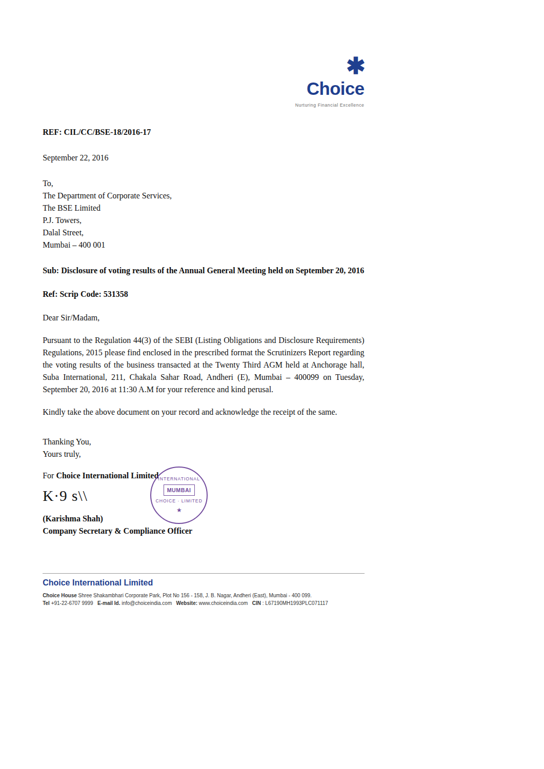✱ Choice Nurturing Financial Excellence
REF: CIL/CC/BSE-18/2016-17
September 22, 2016
To,
The Department of Corporate Services,
The BSE Limited
P.J. Towers,
Dalal Street,
Mumbai – 400 001
Sub: Disclosure of voting results of the Annual General Meeting held on September 20, 2016
Ref: Scrip Code: 531358
Dear Sir/Madam,
Pursuant to the Regulation 44(3) of the SEBI (Listing Obligations and Disclosure Requirements) Regulations, 2015 please find enclosed in the prescribed format the Scrutinizers Report regarding the voting results of the business transacted at the Twenty Third AGM held at Anchorage hall, Suba International, 211, Chakala Sahar Road, Andheri (E), Mumbai – 400099 on Tuesday, September 20, 2016 at 11:30 A.M for your reference and kind perusal.
Kindly take the above document on your record and acknowledge the receipt of the same.
Thanking You,
Yours truly,
For Choice International Limited
K·9 s\\
INTERNATIONAL MUMBAI CHOICE · LIMITED ★
(Karishma Shah)
Company Secretary & Compliance Officer
Choice International Limited
Choice House Shree Shakambhari Corporate Park, Plot No 156 - 158, J. B. Nagar, Andheri (East), Mumbai - 400 099.
Tel +91-22-6707 9999 E-mail Id. info@choiceindia.com Website: www.choiceindia.com CIN : L67190MH1993PLC071117